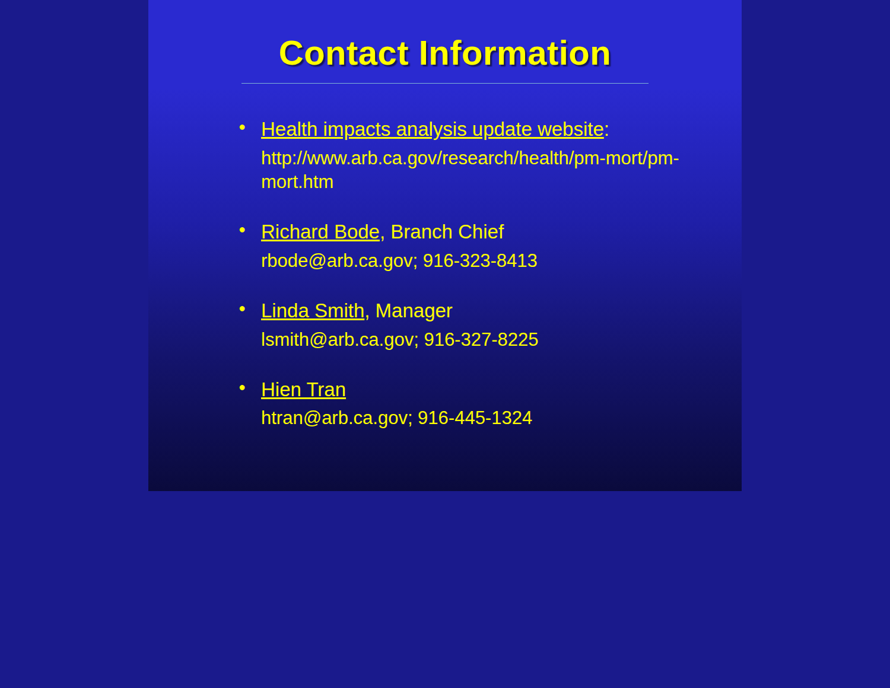Contact Information
Health impacts analysis update website: http://www.arb.ca.gov/research/health/pm-mort/pm-mort.htm
Richard Bode, Branch Chief rbode@arb.ca.gov; 916-323-8413
Linda Smith, Manager lsmith@arb.ca.gov; 916-327-8225
Hien Tran htran@arb.ca.gov; 916-445-1324